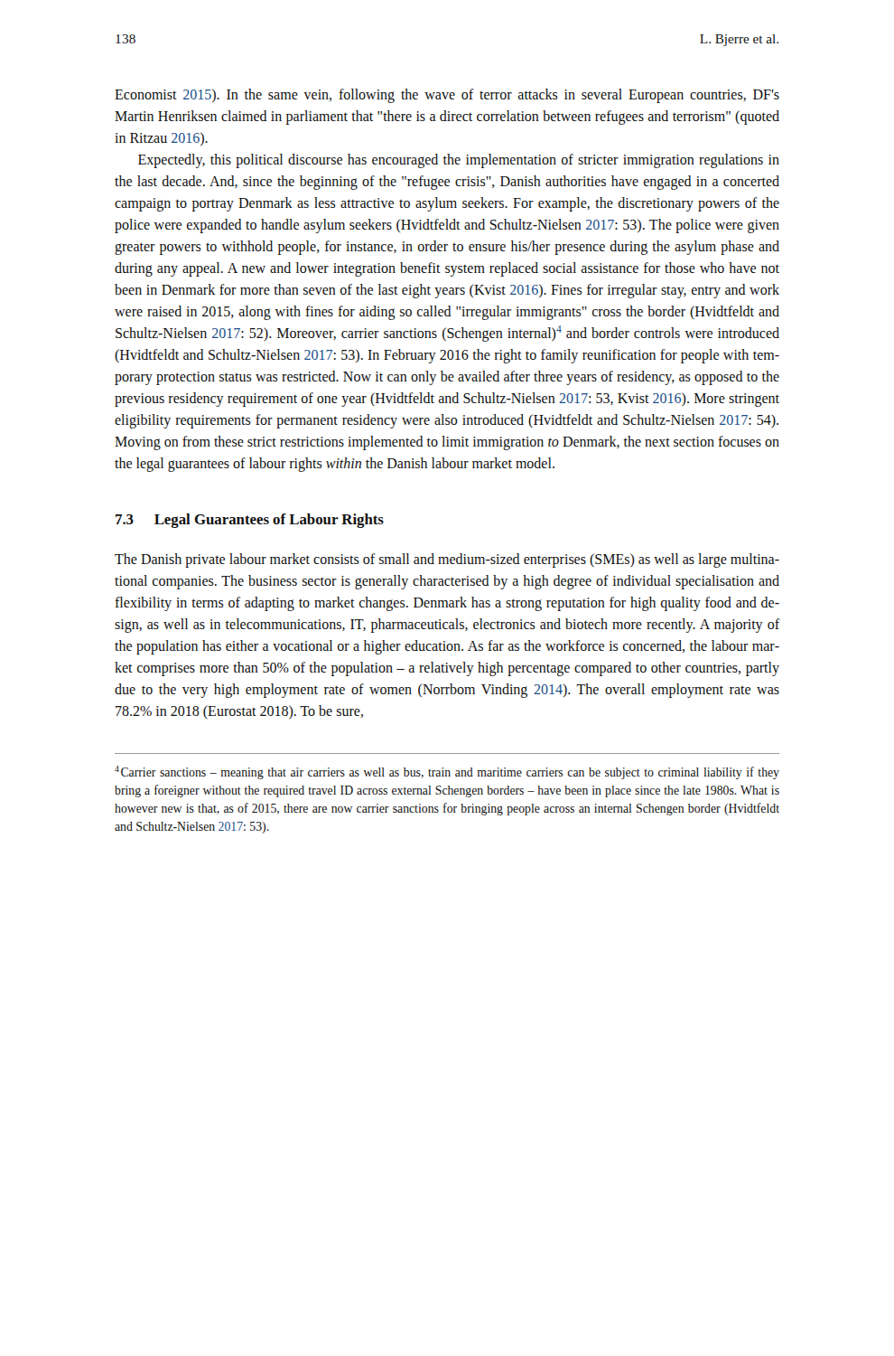138 L. Bjerre et al.
Economist 2015). In the same vein, following the wave of terror attacks in several European countries, DF's Martin Henriksen claimed in parliament that "there is a direct correlation between refugees and terrorism" (quoted in Ritzau 2016).
Expectedly, this political discourse has encouraged the implementation of stricter immigration regulations in the last decade. And, since the beginning of the "refugee crisis", Danish authorities have engaged in a concerted campaign to portray Denmark as less attractive to asylum seekers. For example, the discretionary powers of the police were expanded to handle asylum seekers (Hvidtfeldt and Schultz-Nielsen 2017: 53). The police were given greater powers to withhold people, for instance, in order to ensure his/her presence during the asylum phase and during any appeal. A new and lower integration benefit system replaced social assistance for those who have not been in Denmark for more than seven of the last eight years (Kvist 2016). Fines for irregular stay, entry and work were raised in 2015, along with fines for aiding so called "irregular immigrants" cross the border (Hvidtfeldt and Schultz-Nielsen 2017: 52). Moreover, carrier sanctions (Schengen internal)4 and border controls were introduced (Hvidtfeldt and Schultz-Nielsen 2017: 53). In February 2016 the right to family reunification for people with temporary protection status was restricted. Now it can only be availed after three years of residency, as opposed to the previous residency requirement of one year (Hvidtfeldt and Schultz-Nielsen 2017: 53, Kvist 2016). More stringent eligibility requirements for permanent residency were also introduced (Hvidtfeldt and Schultz-Nielsen 2017: 54). Moving on from these strict restrictions implemented to limit immigration to Denmark, the next section focuses on the legal guarantees of labour rights within the Danish labour market model.
7.3 Legal Guarantees of Labour Rights
The Danish private labour market consists of small and medium-sized enterprises (SMEs) as well as large multinational companies. The business sector is generally characterised by a high degree of individual specialisation and flexibility in terms of adapting to market changes. Denmark has a strong reputation for high quality food and design, as well as in telecommunications, IT, pharmaceuticals, electronics and biotech more recently. A majority of the population has either a vocational or a higher education. As far as the workforce is concerned, the labour market comprises more than 50% of the population – a relatively high percentage compared to other countries, partly due to the very high employment rate of women (Norrbom Vinding 2014). The overall employment rate was 78.2% in 2018 (Eurostat 2018). To be sure,
4Carrier sanctions – meaning that air carriers as well as bus, train and maritime carriers can be subject to criminal liability if they bring a foreigner without the required travel ID across external Schengen borders – have been in place since the late 1980s. What is however new is that, as of 2015, there are now carrier sanctions for bringing people across an internal Schengen border (Hvidtfeldt and Schultz-Nielsen 2017: 53).